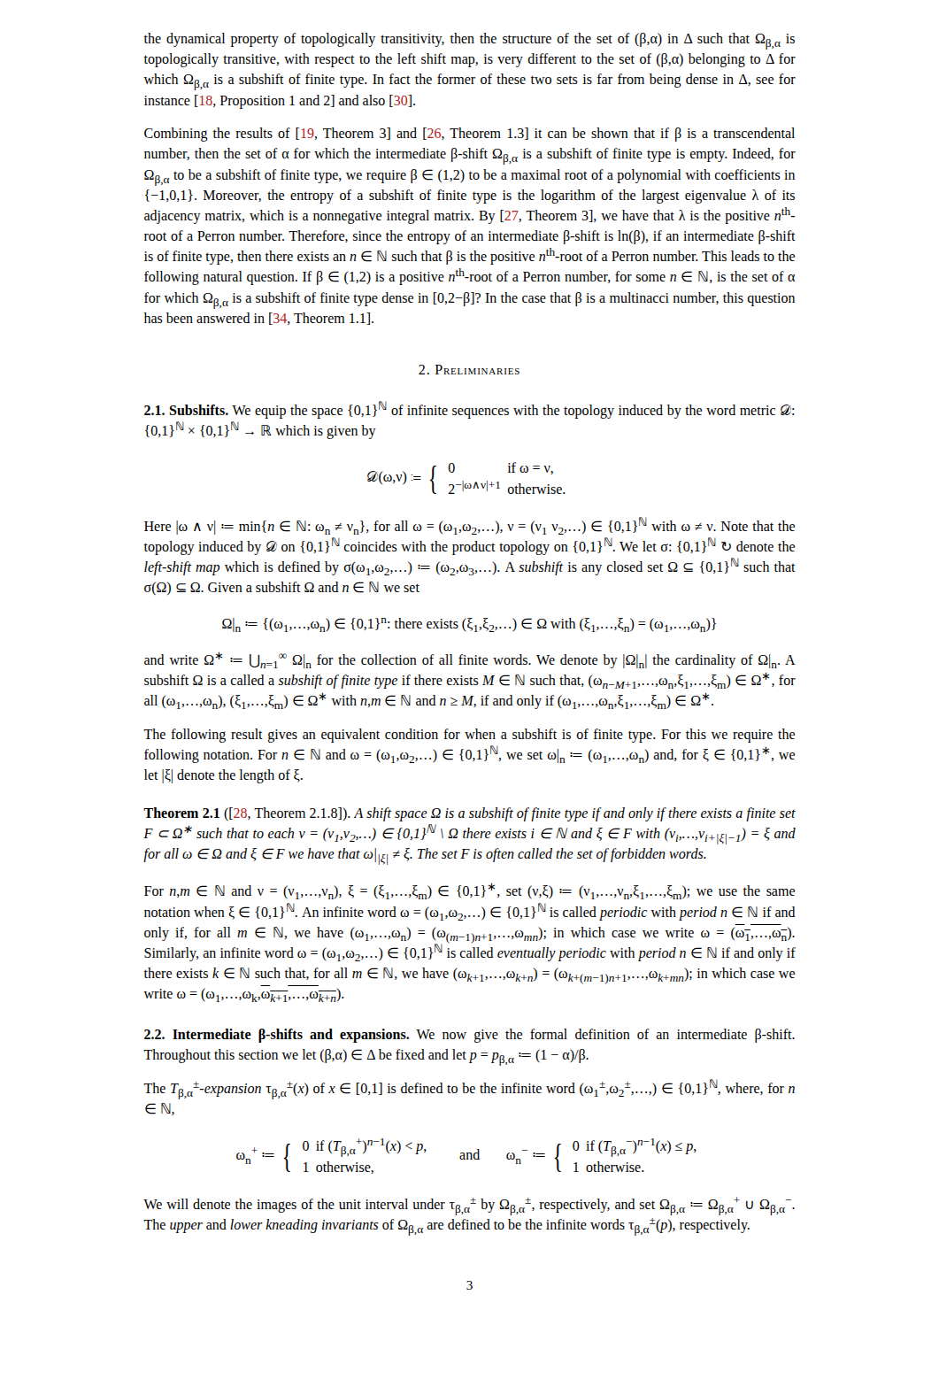the dynamical property of topologically transitivity, then the structure of the set of (β,α) in Δ such that Ωβ,α is topologically transitive, with respect to the left shift map, is very different to the set of (β,α) belonging to Δ for which Ωβ,α is a subshift of finite type. In fact the former of these two sets is far from being dense in Δ, see for instance [18, Proposition 1 and 2] and also [30].
Combining the results of [19, Theorem 3] and [26, Theorem 1.3] it can be shown that if β is a transcendental number, then the set of α for which the intermediate β-shift Ωβ,α is a subshift of finite type is empty. Indeed, for Ωβ,α to be a subshift of finite type, we require β ∈ (1,2) to be a maximal root of a polynomial with coefficients in {−1,0,1}. Moreover, the entropy of a subshift of finite type is the logarithm of the largest eigenvalue λ of its adjacency matrix, which is a nonnegative integral matrix. By [27, Theorem 3], we have that λ is the positive nth-root of a Perron number. Therefore, since the entropy of an intermediate β-shift is ln(β), if an intermediate β-shift is of finite type, then there exists an n ∈ ℕ such that β is the positive nth-root of a Perron number. This leads to the following natural question. If β ∈ (1,2) is a positive nth-root of a Perron number, for some n ∈ ℕ, is the set of α for which Ωβ,α is a subshift of finite type dense in [0,2−β]? In the case that β is a multinacci number, this question has been answered in [34, Theorem 1.1].
2. Preliminaries
2.1. Subshifts.
We equip the space {0,1}ℕ of infinite sequences with the topology induced by the word metric 𝒟: {0,1}ℕ × {0,1}ℕ → ℝ which is given by
𝒟(ω,ν) ≔ {
| 0 | if ω = ν, |
| 2 −/ω∧ν/+1 | otherwise. |
Here |ω ∧ ν| ≔ min{n ∈ ℕ: ωn ≠ νn}, for all ω = (ω1,ω2,…), ν = (ν1 ν2,…) ∈ {0,1}ℕ with ω ≠ ν. Note that the topology induced by 𝒟 on {0,1}ℕ coincides with the product topology on {0,1}ℕ. We let σ: {0,1}ℕ ↻ denote the left-shift map which is defined by σ(ω1,ω2,…) ≔ (ω2,ω3,…). A subshift is any closed set Ω ⊆ {0,1}ℕ such that σ(Ω) ⊆ Ω. Given a subshift Ω and n ∈ ℕ we set
Ω|n ≔ {(ω1,…,ωn) ∈ {0,1}n: there exists (ξ1,ξ2,…) ∈ Ω with (ξ1,…,ξn) = (ω1,…,ωn)}
and write Ω∗ ≔ ⋃n=1∞ Ω|n for the collection of all finite words. We denote by |Ω|n| the cardinality of Ω|n. A subshift Ω is a called a subshift of finite type if there exists M ∈ ℕ such that, (ωn−M+1,…,ωn,ξ1,…,ξm) ∈ Ω∗, for all (ω1,…,ωn), (ξ1,…,ξm) ∈ Ω∗ with n,m ∈ ℕ and n ≥ M, if and only if (ω1,…,ωn,ξ1,…,ξm) ∈ Ω∗.
The following result gives an equivalent condition for when a subshift is of finite type. For this we require the following notation. For n ∈ ℕ and ω = (ω1,ω2,…) ∈ {0,1}ℕ, we set ω|n ≔ (ω1,…,ωn) and, for ξ ∈ {0,1}∗, we let |ξ| denote the length of ξ.
Theorem 2.1 ([28, Theorem 2.1.8]). A shift space Ω is a subshift of finite type if and only if there exists a finite set F ⊂ Ω∗ such that to each ν = (ν1,ν2,…) ∈ {0,1}ℕ \ Ω there exists i ∈ ℕ and ξ ∈ F with (νi,…,νi+|ξ|−1) = ξ and for all ω ∈ Ω and ξ ∈ F we have that ω||ξ| ≠ ξ. The set F is often called the set of forbidden words.
For n,m ∈ ℕ and ν = (ν1,…,νn), ξ = (ξ1,…,ξm) ∈ {0,1}∗, set (ν,ξ) ≔ (ν1,…,νn,ξ1,…,ξm); we use the same notation when ξ ∈ {0,1}ℕ. An infinite word ω = (ω1,ω2,…) ∈ {0,1}ℕ is called periodic with period n ∈ ℕ if and only if, for all m ∈ ℕ, we have (ω1,…,ωn) = (ω(m−1)n+1,…,ωmn); in which case we write ω = (ω1,…,ωn). Similarly, an infinite word ω = (ω1,ω2,…) ∈ {0,1}ℕ is called eventually periodic with period n ∈ ℕ if and only if there exists k ∈ ℕ such that, for all m ∈ ℕ, we have (ωk+1,…,ωk+n) = (ωk+(m−1)n+1,…,ωk+mn); in which case we write ω = (ω1,…,ωk,ωk+1,…,ωk+n).
2.2. Intermediate β-shifts and expansions.
We now give the formal definition of an intermediate β-shift. Throughout this section we let (β,α) ∈ Δ be fixed and let p = pβ,α ≔ (1 − α)/β.
The Tβ,α±-expansion τβ,α±(x) of x ∈ [0,1] is defined to be the infinite word (ω1±,ω2±,…,) ∈ {0,1}ℕ, where, for n ∈ ℕ,
ωn+ ≔ {
| 0 | if ( T β,α + ) n −1 ( x ) < p , |
| 1 | otherwise, |
and ωn− ≔ {
| 0 | if ( T β,α − ) n −1 ( x ) ≤ p , |
| 1 | otherwise. |
We will denote the images of the unit interval under τβ,α± by Ωβ,α±, respectively, and set Ωβ,α ≔ Ωβ,α+ ∪ Ωβ,α−. The upper and lower kneading invariants of Ωβ,α are defined to be the infinite words τβ,α±(p), respectively.
3